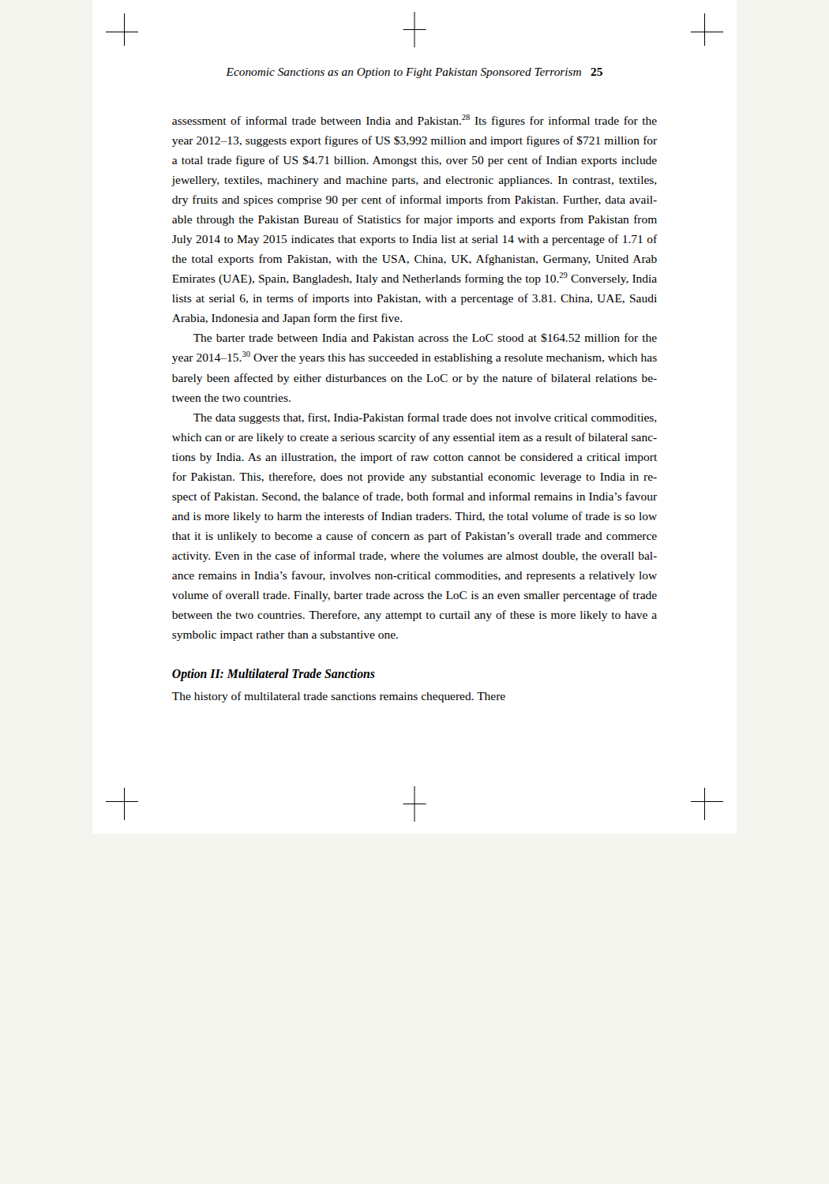Economic Sanctions as an Option to Fight Pakistan Sponsored Terrorism25
assessment of informal trade between India and Pakistan.28 Its figures for informal trade for the year 2012–13, suggests export figures of US $3,992 million and import figures of $721 million for a total trade figure of US $4.71 billion. Amongst this, over 50 per cent of Indian exports include jewellery, textiles, machinery and machine parts, and electronic appliances. In contrast, textiles, dry fruits and spices comprise 90 per cent of informal imports from Pakistan. Further, data available through the Pakistan Bureau of Statistics for major imports and exports from Pakistan from July 2014 to May 2015 indicates that exports to India list at serial 14 with a percentage of 1.71 of the total exports from Pakistan, with the USA, China, UK, Afghanistan, Germany, United Arab Emirates (UAE), Spain, Bangladesh, Italy and Netherlands forming the top 10.29 Conversely, India lists at serial 6, in terms of imports into Pakistan, with a percentage of 3.81. China, UAE, Saudi Arabia, Indonesia and Japan form the first five.
The barter trade between India and Pakistan across the LoC stood at $164.52 million for the year 2014–15.30 Over the years this has succeeded in establishing a resolute mechanism, which has barely been affected by either disturbances on the LoC or by the nature of bilateral relations between the two countries.
The data suggests that, first, India-Pakistan formal trade does not involve critical commodities, which can or are likely to create a serious scarcity of any essential item as a result of bilateral sanctions by India. As an illustration, the import of raw cotton cannot be considered a critical import for Pakistan. This, therefore, does not provide any substantial economic leverage to India in respect of Pakistan. Second, the balance of trade, both formal and informal remains in India’s favour and is more likely to harm the interests of Indian traders. Third, the total volume of trade is so low that it is unlikely to become a cause of concern as part of Pakistan’s overall trade and commerce activity. Even in the case of informal trade, where the volumes are almost double, the overall balance remains in India’s favour, involves non-critical commodities, and represents a relatively low volume of overall trade. Finally, barter trade across the LoC is an even smaller percentage of trade between the two countries. Therefore, any attempt to curtail any of these is more likely to have a symbolic impact rather than a substantive one.
Option II: Multilateral Trade Sanctions
The history of multilateral trade sanctions remains chequered. There